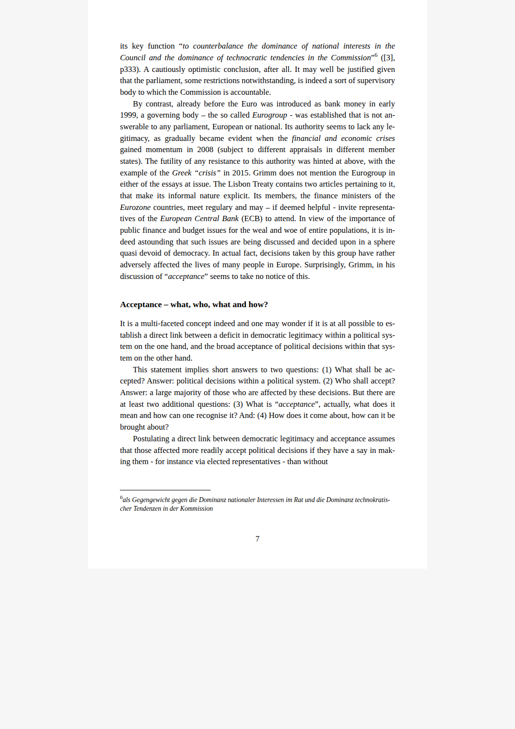its key function “to counterbalance the dominance of national interests in the Council and the dominance of technocratic tendencies in the Commission”6 ([3], p333). A cautiously optimistic conclusion, after all. It may well be justified given that the parliament, some restrictions notwithstanding, is indeed a sort of supervisory body to which the Commission is accountable.
By contrast, already before the Euro was introduced as bank money in early 1999, a governing body – the so called Eurogroup - was established that is not answerable to any parliament, European or national. Its authority seems to lack any legitimacy, as gradually became evident when the financial and economic crises gained momentum in 2008 (subject to different appraisals in different member states). The futility of any resistance to this authority was hinted at above, with the example of the Greek “crisis” in 2015. Grimm does not mention the Eurogroup in either of the essays at issue. The Lisbon Treaty contains two articles pertaining to it, that make its informal nature explicit. Its members, the finance ministers of the Eurozone countries, meet regulary and may – if deemed helpful - invite representatives of the European Central Bank (ECB) to attend. In view of the importance of public finance and budget issues for the weal and woe of entire populations, it is indeed astounding that such issues are being discussed and decided upon in a sphere quasi devoid of democracy. In actual fact, decisions taken by this group have rather adversely affected the lives of many people in Europe. Surprisingly, Grimm, in his discussion of “acceptance” seems to take no notice of this.
Acceptance – what, who, what and how?
It is a multi-faceted concept indeed and one may wonder if it is at all possible to establish a direct link between a deficit in democratic legitimacy within a political system on the one hand, and the broad acceptance of political decisions within that system on the other hand.
This statement implies short answers to two questions: (1) What shall be accepted? Answer: political decisions within a political system. (2) Who shall accept? Answer: a large majority of those who are affected by these decisions. But there are at least two additional questions: (3) What is “acceptance”, actually, what does it mean and how can one recognise it? And: (4) How does it come about, how can it be brought about?
Postulating a direct link between democratic legitimacy and acceptance assumes that those affected more readily accept political decisions if they have a say in making them - for instance via elected representatives - than without
6 als Gegengewicht gegen die Dominanz nationaler Interessen im Rat und die Dominanz technokratischer Tendenzen in der Kommission
7